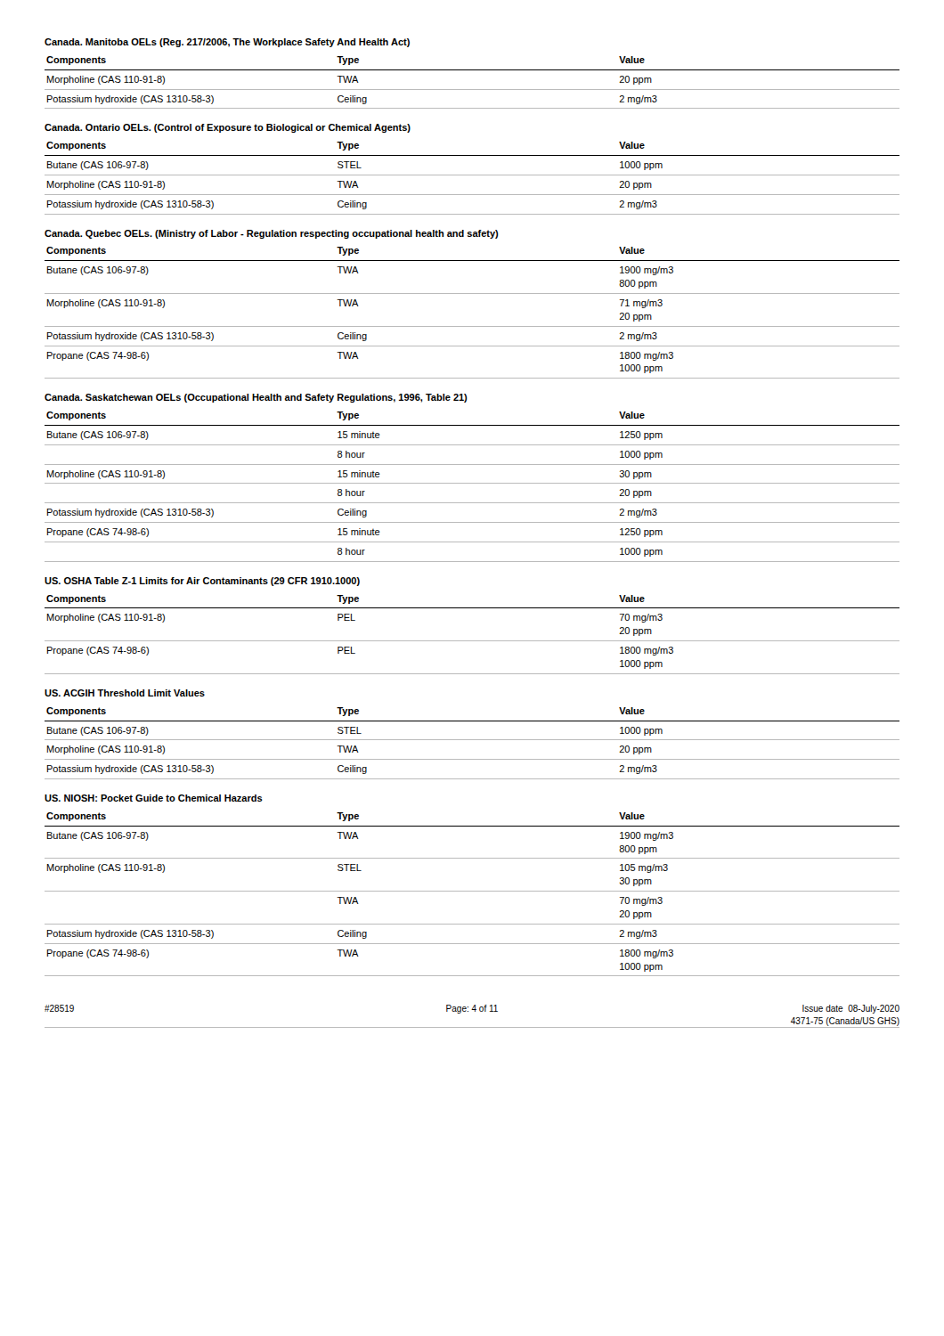Canada. Manitoba OELs (Reg. 217/2006, The Workplace Safety And Health Act)
| Components | Type | Value |
| --- | --- | --- |
| Morpholine (CAS 110-91-8) | TWA | 20 ppm |
| Potassium hydroxide (CAS 1310-58-3) | Ceiling | 2 mg/m3 |
Canada. Ontario OELs. (Control of Exposure to Biological or Chemical Agents)
| Components | Type | Value |
| --- | --- | --- |
| Butane (CAS 106-97-8) | STEL | 1000 ppm |
| Morpholine (CAS 110-91-8) | TWA | 20 ppm |
| Potassium hydroxide (CAS 1310-58-3) | Ceiling | 2 mg/m3 |
Canada. Quebec OELs. (Ministry of Labor - Regulation respecting occupational health and safety)
| Components | Type | Value |
| --- | --- | --- |
| Butane (CAS 106-97-8) | TWA | 1900 mg/m3 800 ppm |
| Morpholine (CAS 110-91-8) | TWA | 71 mg/m3 20 ppm |
| Potassium hydroxide (CAS 1310-58-3) | Ceiling | 2 mg/m3 |
| Propane (CAS 74-98-6) | TWA | 1800 mg/m3 1000 ppm |
Canada. Saskatchewan OELs (Occupational Health and Safety Regulations, 1996, Table 21)
| Components | Type | Value |
| --- | --- | --- |
| Butane (CAS 106-97-8) | 15 minute | 1250 ppm |
| | 8 hour | 1000 ppm |
| Morpholine (CAS 110-91-8) | 15 minute | 30 ppm |
| | 8 hour | 20 ppm |
| Potassium hydroxide (CAS 1310-58-3) | Ceiling | 2 mg/m3 |
| Propane (CAS 74-98-6) | 15 minute | 1250 ppm |
| | 8 hour | 1000 ppm |
US. OSHA Table Z-1 Limits for Air Contaminants (29 CFR 1910.1000)
| Components | Type | Value |
| --- | --- | --- |
| Morpholine (CAS 110-91-8) | PEL | 70 mg/m3 20 ppm |
| Propane (CAS 74-98-6) | PEL | 1800 mg/m3 1000 ppm |
US. ACGIH Threshold Limit Values
| Components | Type | Value |
| --- | --- | --- |
| Butane (CAS 106-97-8) | STEL | 1000 ppm |
| Morpholine (CAS 110-91-8) | TWA | 20 ppm |
| Potassium hydroxide (CAS 1310-58-3) | Ceiling | 2 mg/m3 |
US. NIOSH: Pocket Guide to Chemical Hazards
| Components | Type | Value |
| --- | --- | --- |
| Butane (CAS 106-97-8) | TWA | 1900 mg/m3 800 ppm |
| Morpholine (CAS 110-91-8) | STEL | 105 mg/m3 30 ppm |
| | TWA | 70 mg/m3 20 ppm |
| Potassium hydroxide (CAS 1310-58-3) | Ceiling | 2 mg/m3 |
| Propane (CAS 74-98-6) | TWA | 1800 mg/m3 1000 ppm |
| #28519 | Page: 4 of 11 | Issue date 08-July-2020 |
| | | 4371-75 (Canada/US GHS) |